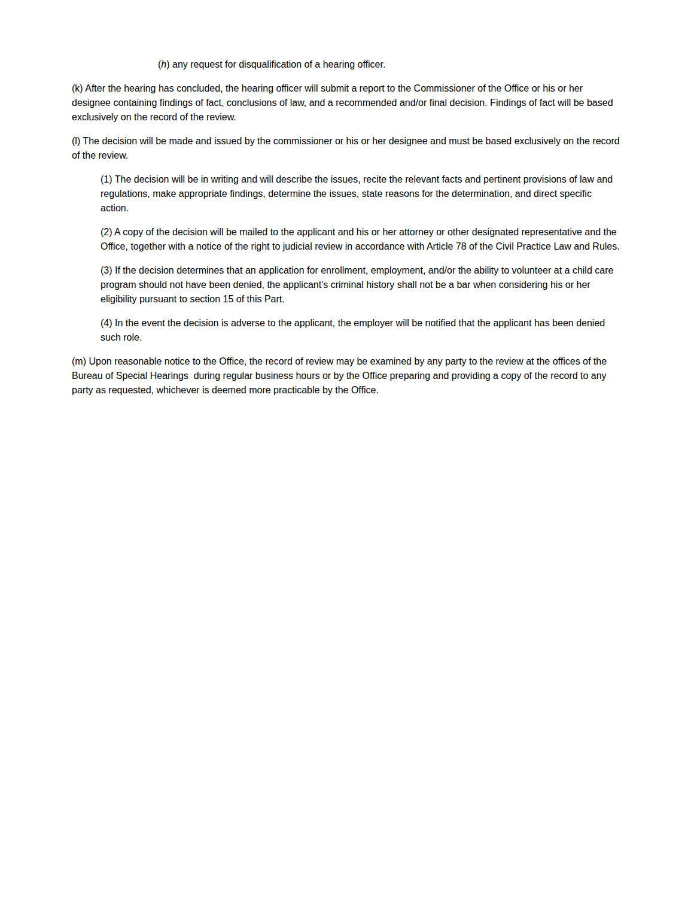(h) any request for disqualification of a hearing officer.
(k) After the hearing has concluded, the hearing officer will submit a report to the Commissioner of the Office or his or her designee containing findings of fact, conclusions of law, and a recommended and/or final decision. Findings of fact will be based exclusively on the record of the review.
(l) The decision will be made and issued by the commissioner or his or her designee and must be based exclusively on the record of the review.
(1) The decision will be in writing and will describe the issues, recite the relevant facts and pertinent provisions of law and regulations, make appropriate findings, determine the issues, state reasons for the determination, and direct specific action.
(2) A copy of the decision will be mailed to the applicant and his or her attorney or other designated representative and the Office, together with a notice of the right to judicial review in accordance with Article 78 of the Civil Practice Law and Rules.
(3) If the decision determines that an application for enrollment, employment, and/or the ability to volunteer at a child care program should not have been denied, the applicant's criminal history shall not be a bar when considering his or her eligibility pursuant to section 15 of this Part.
(4) In the event the decision is adverse to the applicant, the employer will be notified that the applicant has been denied such role.
(m) Upon reasonable notice to the Office, the record of review may be examined by any party to the review at the offices of the Bureau of Special Hearings during regular business hours or by the Office preparing and providing a copy of the record to any party as requested, whichever is deemed more practicable by the Office.